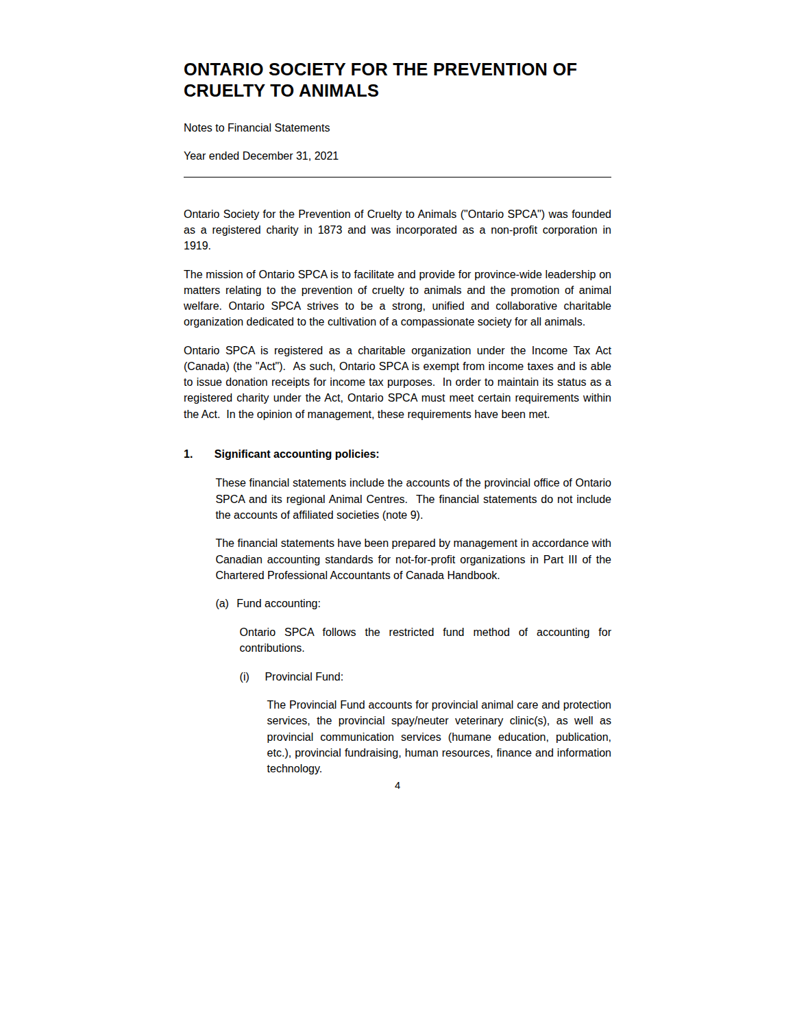ONTARIO SOCIETY FOR THE PREVENTION OF
CRUELTY TO ANIMALS
Notes to Financial Statements
Year ended December 31, 2021
Ontario Society for the Prevention of Cruelty to Animals ("Ontario SPCA") was founded as a registered charity in 1873 and was incorporated as a non-profit corporation in 1919.
The mission of Ontario SPCA is to facilitate and provide for province-wide leadership on matters relating to the prevention of cruelty to animals and the promotion of animal welfare. Ontario SPCA strives to be a strong, unified and collaborative charitable organization dedicated to the cultivation of a compassionate society for all animals.
Ontario SPCA is registered as a charitable organization under the Income Tax Act (Canada) (the "Act"). As such, Ontario SPCA is exempt from income taxes and is able to issue donation receipts for income tax purposes. In order to maintain its status as a registered charity under the Act, Ontario SPCA must meet certain requirements within the Act. In the opinion of management, these requirements have been met.
1. Significant accounting policies:
These financial statements include the accounts of the provincial office of Ontario SPCA and its regional Animal Centres. The financial statements do not include the accounts of affiliated societies (note 9).
The financial statements have been prepared by management in accordance with Canadian accounting standards for not-for-profit organizations in Part III of the Chartered Professional Accountants of Canada Handbook.
(a) Fund accounting:
Ontario SPCA follows the restricted fund method of accounting for contributions.
(i) Provincial Fund:
The Provincial Fund accounts for provincial animal care and protection services, the provincial spay/neuter veterinary clinic(s), as well as provincial communication services (humane education, publication, etc.), provincial fundraising, human resources, finance and information technology.
4